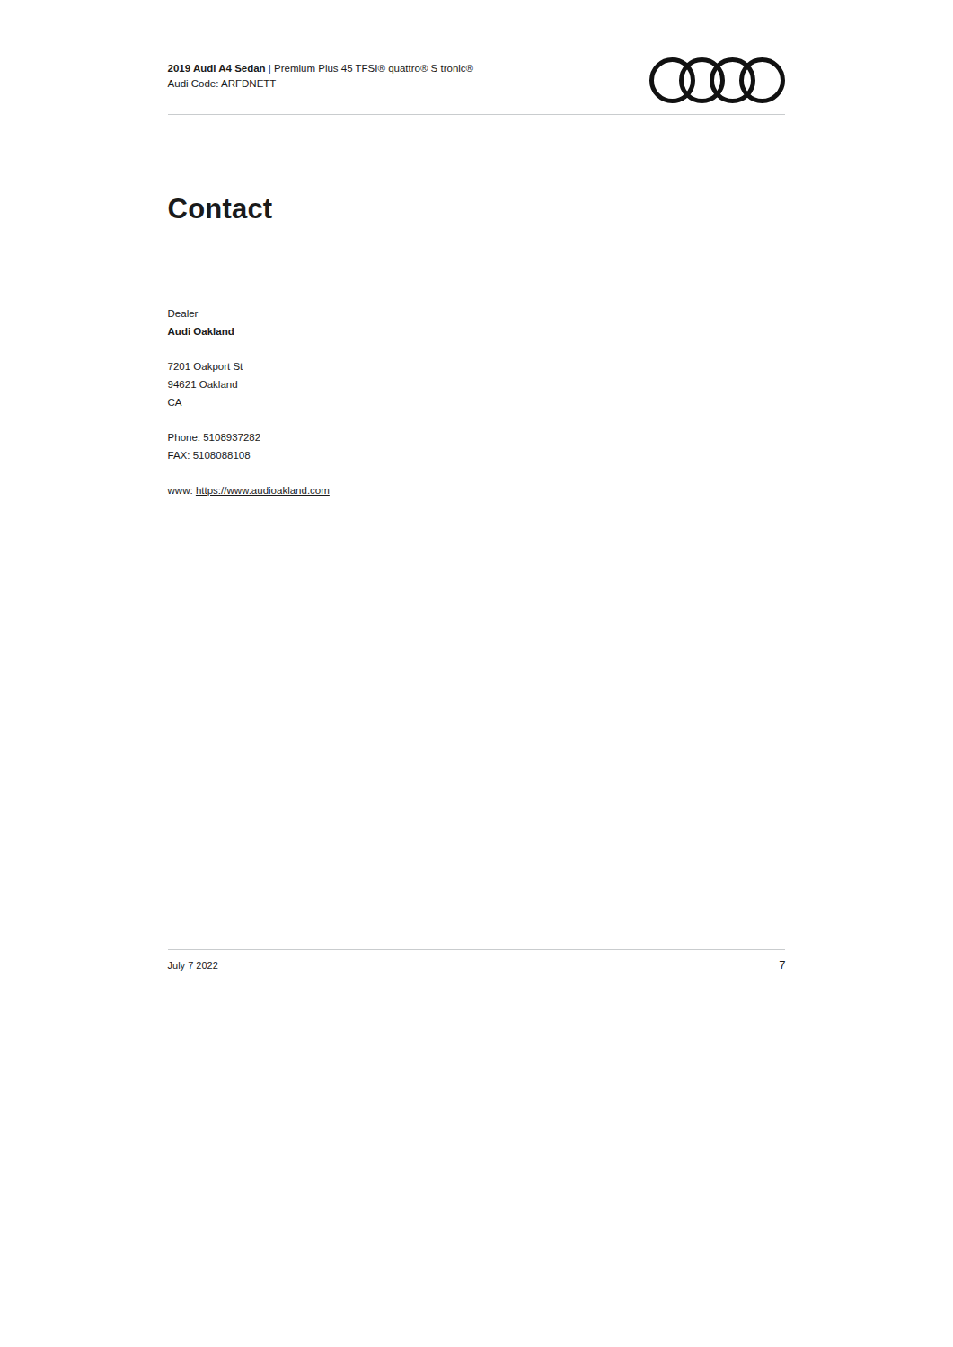2019 Audi A4 Sedan | Premium Plus 45 TFSI® quattro® S tronic®
Audi Code: ARFDNETT
Contact
Dealer
Audi Oakland
7201 Oakport St
94621 Oakland
CA
Phone: 5108937282
FAX: 5108088108
www: https://www.audioakland.com
July 7 2022 7